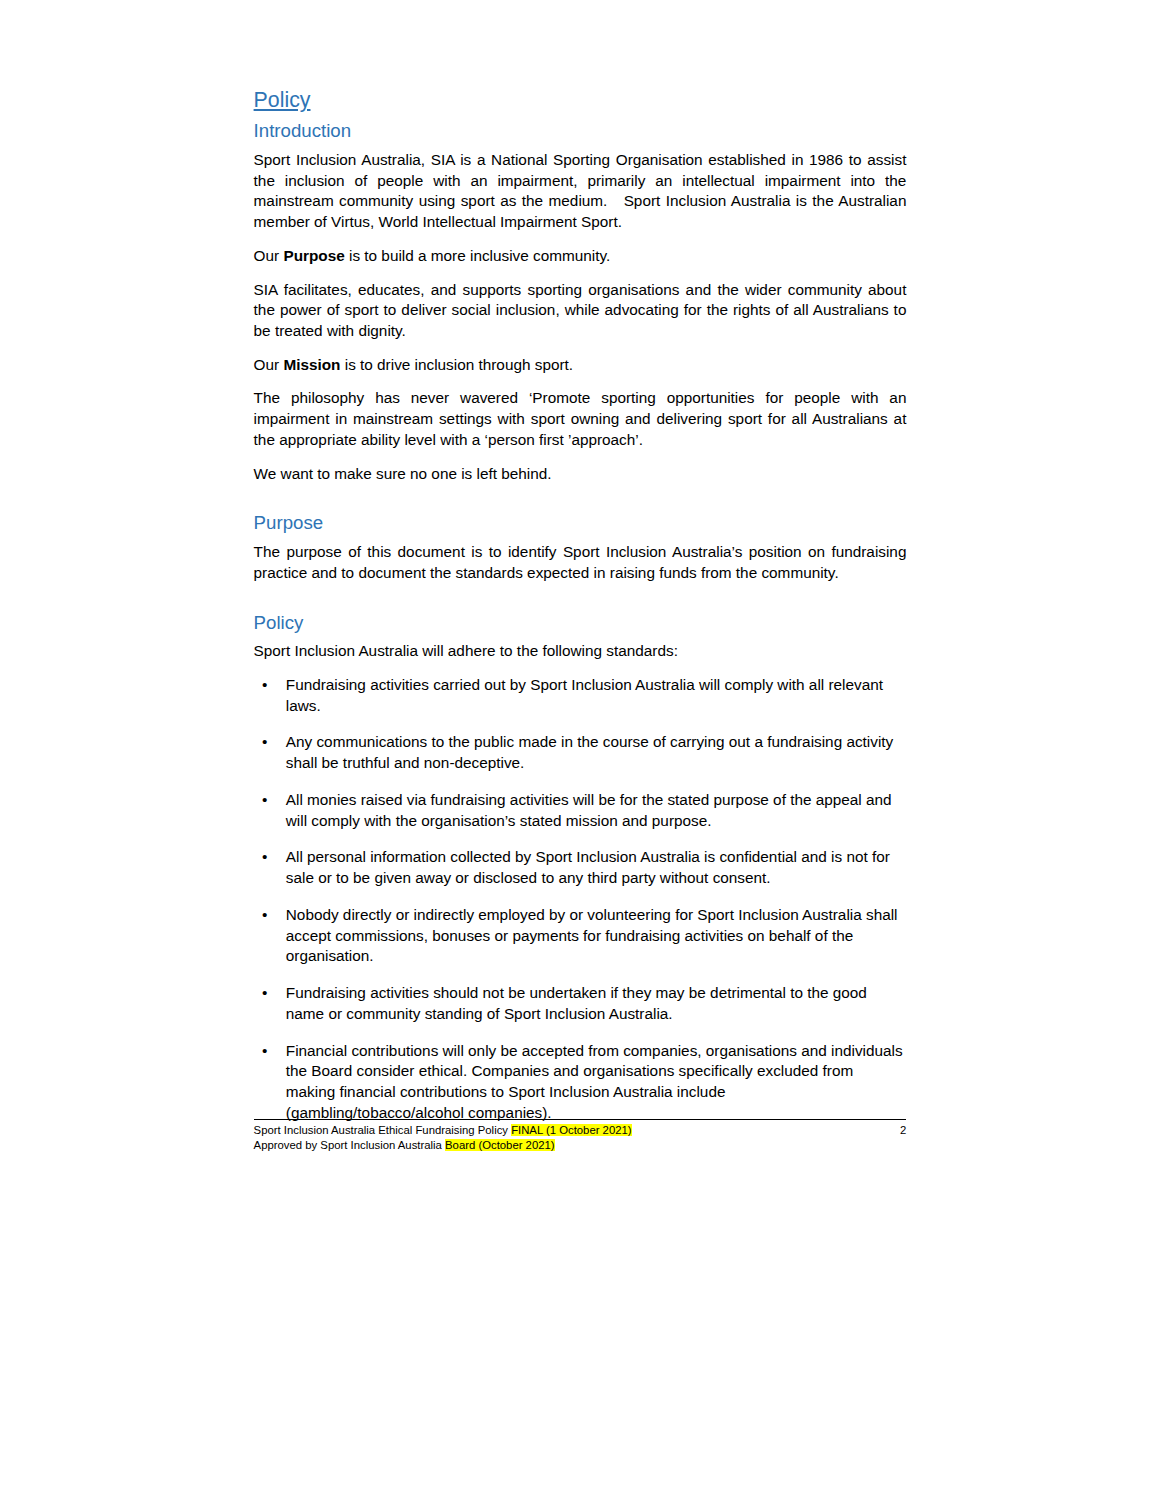Policy
Introduction
Sport Inclusion Australia, SIA is a National Sporting Organisation established in 1986 to assist the inclusion of people with an impairment, primarily an intellectual impairment into the mainstream community using sport as the medium. Sport Inclusion Australia is the Australian member of Virtus, World Intellectual Impairment Sport.
Our Purpose is to build a more inclusive community.
SIA facilitates, educates, and supports sporting organisations and the wider community about the power of sport to deliver social inclusion, while advocating for the rights of all Australians to be treated with dignity.
Our Mission is to drive inclusion through sport.
The philosophy has never wavered ‘Promote sporting opportunities for people with an impairment in mainstream settings with sport owning and delivering sport for all Australians at the appropriate ability level with a ‘person first ’approach’.
We want to make sure no one is left behind.
Purpose
The purpose of this document is to identify Sport Inclusion Australia’s position on fundraising practice and to document the standards expected in raising funds from the community.
Policy
Sport Inclusion Australia will adhere to the following standards:
Fundraising activities carried out by Sport Inclusion Australia will comply with all relevant laws.
Any communications to the public made in the course of carrying out a fundraising activity shall be truthful and non-deceptive.
All monies raised via fundraising activities will be for the stated purpose of the appeal and will comply with the organisation’s stated mission and purpose.
All personal information collected by Sport Inclusion Australia is confidential and is not for sale or to be given away or disclosed to any third party without consent.
Nobody directly or indirectly employed by or volunteering for Sport Inclusion Australia shall accept commissions, bonuses or payments for fundraising activities on behalf of the organisation.
Fundraising activities should not be undertaken if they may be detrimental to the good name or community standing of Sport Inclusion Australia.
Financial contributions will only be accepted from companies, organisations and individuals the Board consider ethical. Companies and organisations specifically excluded from making financial contributions to Sport Inclusion Australia include (gambling/tobacco/alcohol companies).
Sport Inclusion Australia Ethical Fundraising Policy FINAL (1 October 2021)
Approved by Sport Inclusion Australia Board (October 2021)
2